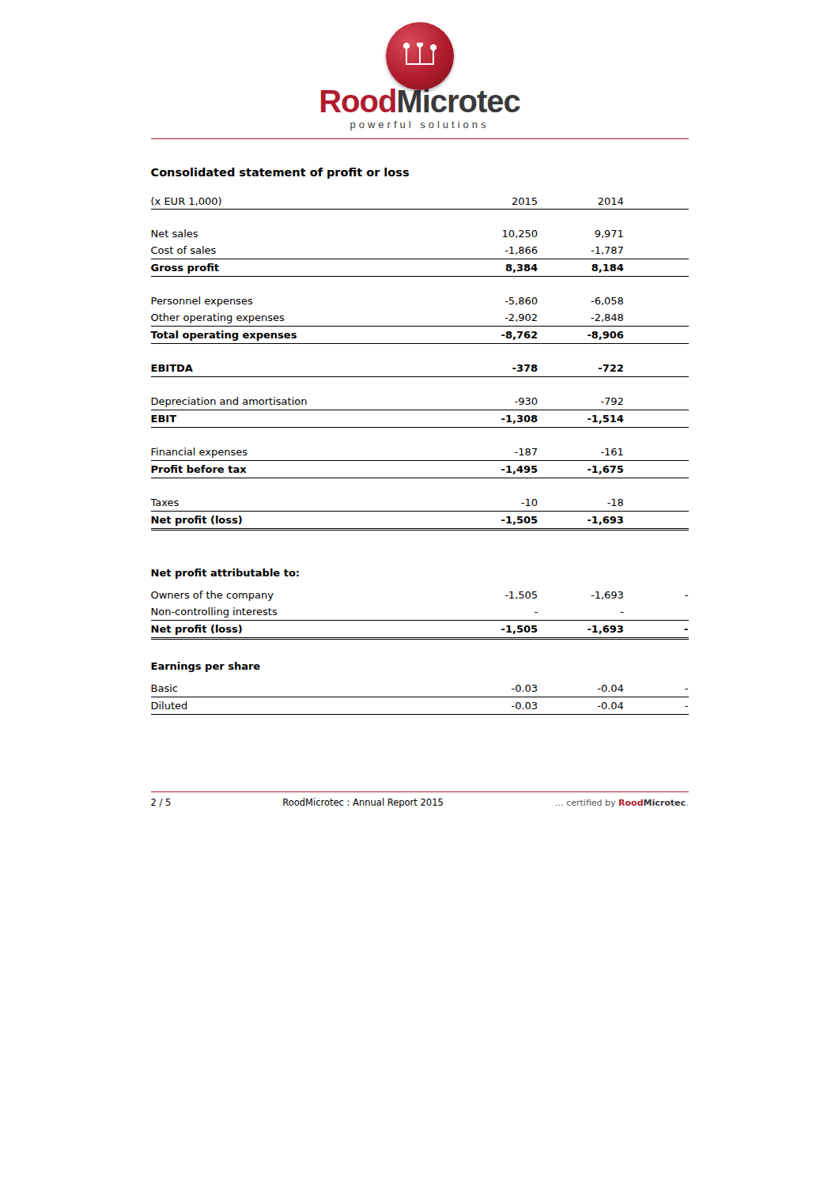Rood Microtec
powerful solutions
Consolidated statement of profit or loss
| (x EUR 1,000) | 2015 | 2014 | |
| Net sales | 10,250 | 9,971 | |
| Cost of sales | -1,866 | -1,787 | |
| Gross profit | 8,384 | 8,184 | |
| Personnel expenses | -5,860 | -6,058 | |
| Other operating expenses | -2,902 | -2,848 | |
| Total operating expenses | -8,762 | -8,906 | |
| EBITDA | -378 | -722 | |
| Depreciation and amortisation | -930 | -792 | |
| EBIT | -1,308 | -1,514 | |
| Financial expenses | -187 | -161 | |
| Profit before tax | -1,495 | -1,675 | |
| Taxes | -10 | -18 | |
| Net profit (loss) | -1,505 | -1,693 | |
Net profit attributable to:
| Owners of the company | -1,505 | -1,693 | - |
| Non-controlling interests | - | - | |
| Net profit (loss) | -1,505 | -1,693 | - |
Earnings per share
| Basic | -0.03 | -0.04 | - |
| Diluted | -0.03 | -0.04 | - |
2 / 5
RoodMicrotec : Annual Report 2015
… certified by Rood Microtec.